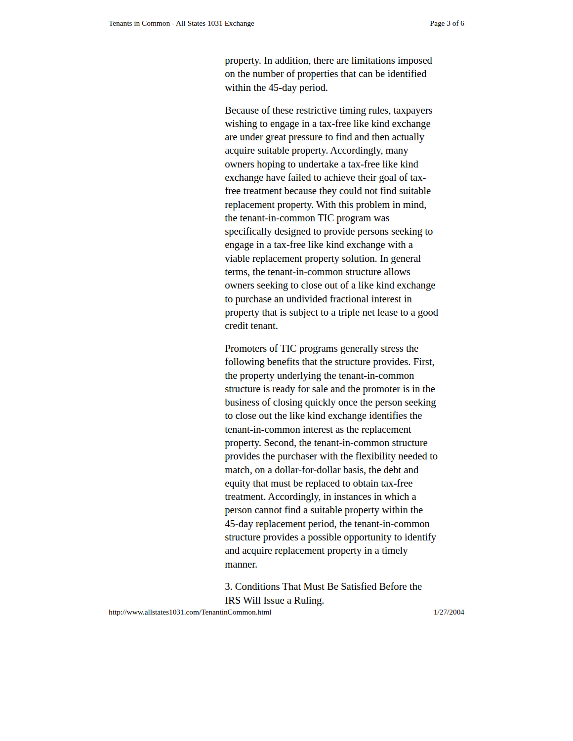Tenants in Common - All States 1031 Exchange Page 3 of 6
property. In addition, there are limitations imposed on the number of properties that can be identified within the 45-day period.
Because of these restrictive timing rules, taxpayers wishing to engage in a tax-free like kind exchange are under great pressure to find and then actually acquire suitable property. Accordingly, many owners hoping to undertake a tax-free like kind exchange have failed to achieve their goal of tax-free treatment because they could not find suitable replacement property. With this problem in mind, the tenant-in-common TIC program was specifically designed to provide persons seeking to engage in a tax-free like kind exchange with a viable replacement property solution. In general terms, the tenant-in-common structure allows owners seeking to close out of a like kind exchange to purchase an undivided fractional interest in property that is subject to a triple net lease to a good credit tenant.
Promoters of TIC programs generally stress the following benefits that the structure provides. First, the property underlying the tenant-in-common structure is ready for sale and the promoter is in the business of closing quickly once the person seeking to close out the like kind exchange identifies the tenant-in-common interest as the replacement property. Second, the tenant-in-common structure provides the purchaser with the flexibility needed to match, on a dollar-for-dollar basis, the debt and equity that must be replaced to obtain tax-free treatment. Accordingly, in instances in which a person cannot find a suitable property within the 45-day replacement period, the tenant-in-common structure provides a possible opportunity to identify and acquire replacement property in a timely manner.
3. Conditions That Must Be Satisfied Before the IRS Will Issue a Ruling.
http://www.allstates1031.com/TenantinCommon.html 1/27/2004